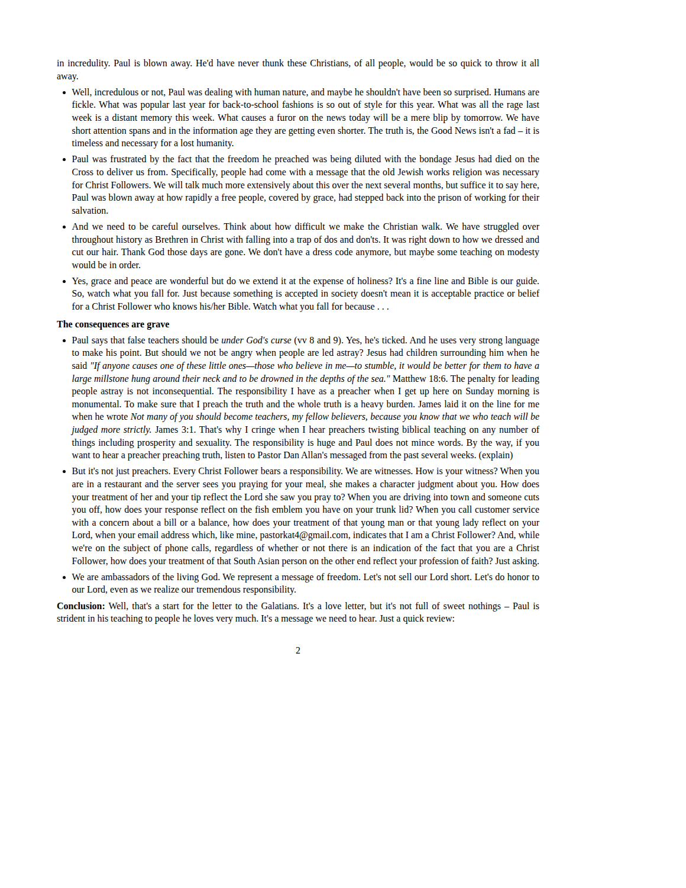in incredulity. Paul is blown away. He'd have never thunk these Christians, of all people, would be so quick to throw it all away.
Well, incredulous or not, Paul was dealing with human nature, and maybe he shouldn't have been so surprised. Humans are fickle. What was popular last year for back-to-school fashions is so out of style for this year. What was all the rage last week is a distant memory this week. What causes a furor on the news today will be a mere blip by tomorrow. We have short attention spans and in the information age they are getting even shorter. The truth is, the Good News isn't a fad – it is timeless and necessary for a lost humanity.
Paul was frustrated by the fact that the freedom he preached was being diluted with the bondage Jesus had died on the Cross to deliver us from. Specifically, people had come with a message that the old Jewish works religion was necessary for Christ Followers. We will talk much more extensively about this over the next several months, but suffice it to say here, Paul was blown away at how rapidly a free people, covered by grace, had stepped back into the prison of working for their salvation.
And we need to be careful ourselves. Think about how difficult we make the Christian walk. We have struggled over throughout history as Brethren in Christ with falling into a trap of dos and don'ts. It was right down to how we dressed and cut our hair. Thank God those days are gone. We don't have a dress code anymore, but maybe some teaching on modesty would be in order.
Yes, grace and peace are wonderful but do we extend it at the expense of holiness? It's a fine line and Bible is our guide. So, watch what you fall for. Just because something is accepted in society doesn't mean it is acceptable practice or belief for a Christ Follower who knows his/her Bible. Watch what you fall for because . . .
The consequences are grave
Paul says that false teachers should be under God's curse (vv 8 and 9). Yes, he's ticked. And he uses very strong language to make his point. But should we not be angry when people are led astray? Jesus had children surrounding him when he said "If anyone causes one of these little ones—those who believe in me—to stumble, it would be better for them to have a large millstone hung around their neck and to be drowned in the depths of the sea." Matthew 18:6. The penalty for leading people astray is not inconsequential. The responsibility I have as a preacher when I get up here on Sunday morning is monumental. To make sure that I preach the truth and the whole truth is a heavy burden. James laid it on the line for me when he wrote Not many of you should become teachers, my fellow believers, because you know that we who teach will be judged more strictly. James 3:1. That's why I cringe when I hear preachers twisting biblical teaching on any number of things including prosperity and sexuality. The responsibility is huge and Paul does not mince words. By the way, if you want to hear a preacher preaching truth, listen to Pastor Dan Allan's messaged from the past several weeks. (explain)
But it's not just preachers. Every Christ Follower bears a responsibility. We are witnesses. How is your witness? When you are in a restaurant and the server sees you praying for your meal, she makes a character judgment about you. How does your treatment of her and your tip reflect the Lord she saw you pray to? When you are driving into town and someone cuts you off, how does your response reflect on the fish emblem you have on your trunk lid? When you call customer service with a concern about a bill or a balance, how does your treatment of that young man or that young lady reflect on your Lord, when your email address which, like mine, pastorkat4@gmail.com, indicates that I am a Christ Follower? And, while we're on the subject of phone calls, regardless of whether or not there is an indication of the fact that you are a Christ Follower, how does your treatment of that South Asian person on the other end reflect your profession of faith? Just asking.
We are ambassadors of the living God. We represent a message of freedom. Let's not sell our Lord short. Let's do honor to our Lord, even as we realize our tremendous responsibility.
Conclusion: Well, that's a start for the letter to the Galatians. It's a love letter, but it's not full of sweet nothings – Paul is strident in his teaching to people he loves very much. It's a message we need to hear. Just a quick review:
2